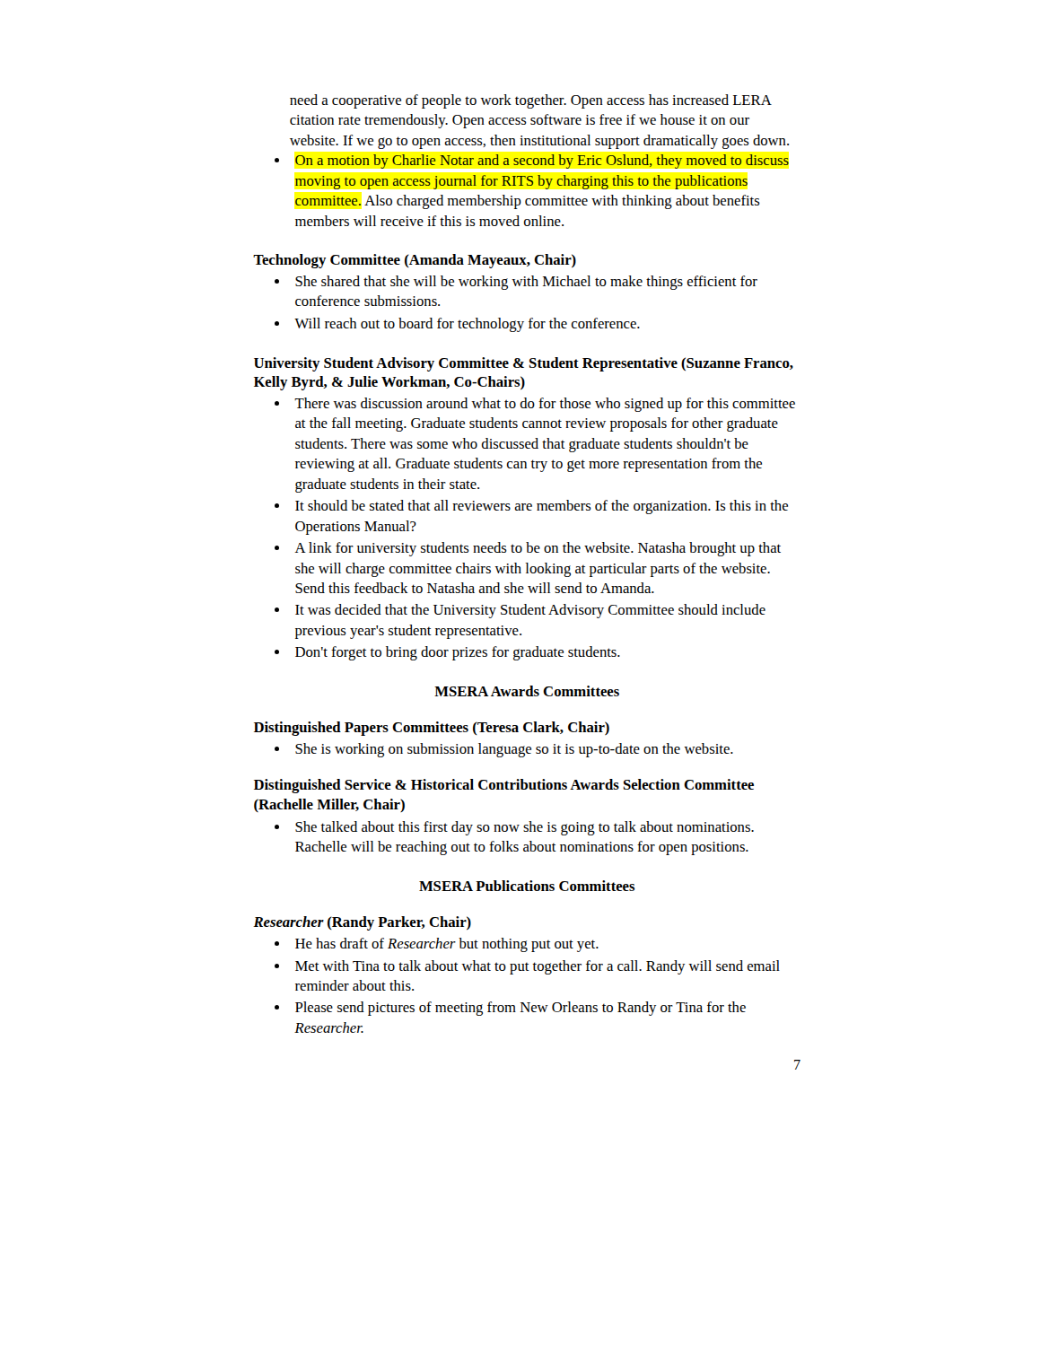need a cooperative of people to work together. Open access has increased LERA citation rate tremendously. Open access software is free if we house it on our website. If we go to open access, then institutional support dramatically goes down.
On a motion by Charlie Notar and a second by Eric Oslund, they moved to discuss moving to open access journal for RITS by charging this to the publications committee. Also charged membership committee with thinking about benefits members will receive if this is moved online.
Technology Committee (Amanda Mayeaux, Chair)
She shared that she will be working with Michael to make things efficient for conference submissions.
Will reach out to board for technology for the conference.
University Student Advisory Committee & Student Representative (Suzanne Franco, Kelly Byrd, & Julie Workman, Co-Chairs)
There was discussion around what to do for those who signed up for this committee at the fall meeting. Graduate students cannot review proposals for other graduate students. There was some who discussed that graduate students shouldn't be reviewing at all. Graduate students can try to get more representation from the graduate students in their state.
It should be stated that all reviewers are members of the organization. Is this in the Operations Manual?
A link for university students needs to be on the website. Natasha brought up that she will charge committee chairs with looking at particular parts of the website. Send this feedback to Natasha and she will send to Amanda.
It was decided that the University Student Advisory Committee should include previous year's student representative.
Don't forget to bring door prizes for graduate students.
MSERA Awards Committees
Distinguished Papers Committees (Teresa Clark, Chair)
She is working on submission language so it is up-to-date on the website.
Distinguished Service & Historical Contributions Awards Selection Committee (Rachelle Miller, Chair)
She talked about this first day so now she is going to talk about nominations. Rachelle will be reaching out to folks about nominations for open positions.
MSERA Publications Committees
Researcher (Randy Parker, Chair)
He has draft of Researcher but nothing put out yet.
Met with Tina to talk about what to put together for a call. Randy will send email reminder about this.
Please send pictures of meeting from New Orleans to Randy or Tina for the Researcher.
7